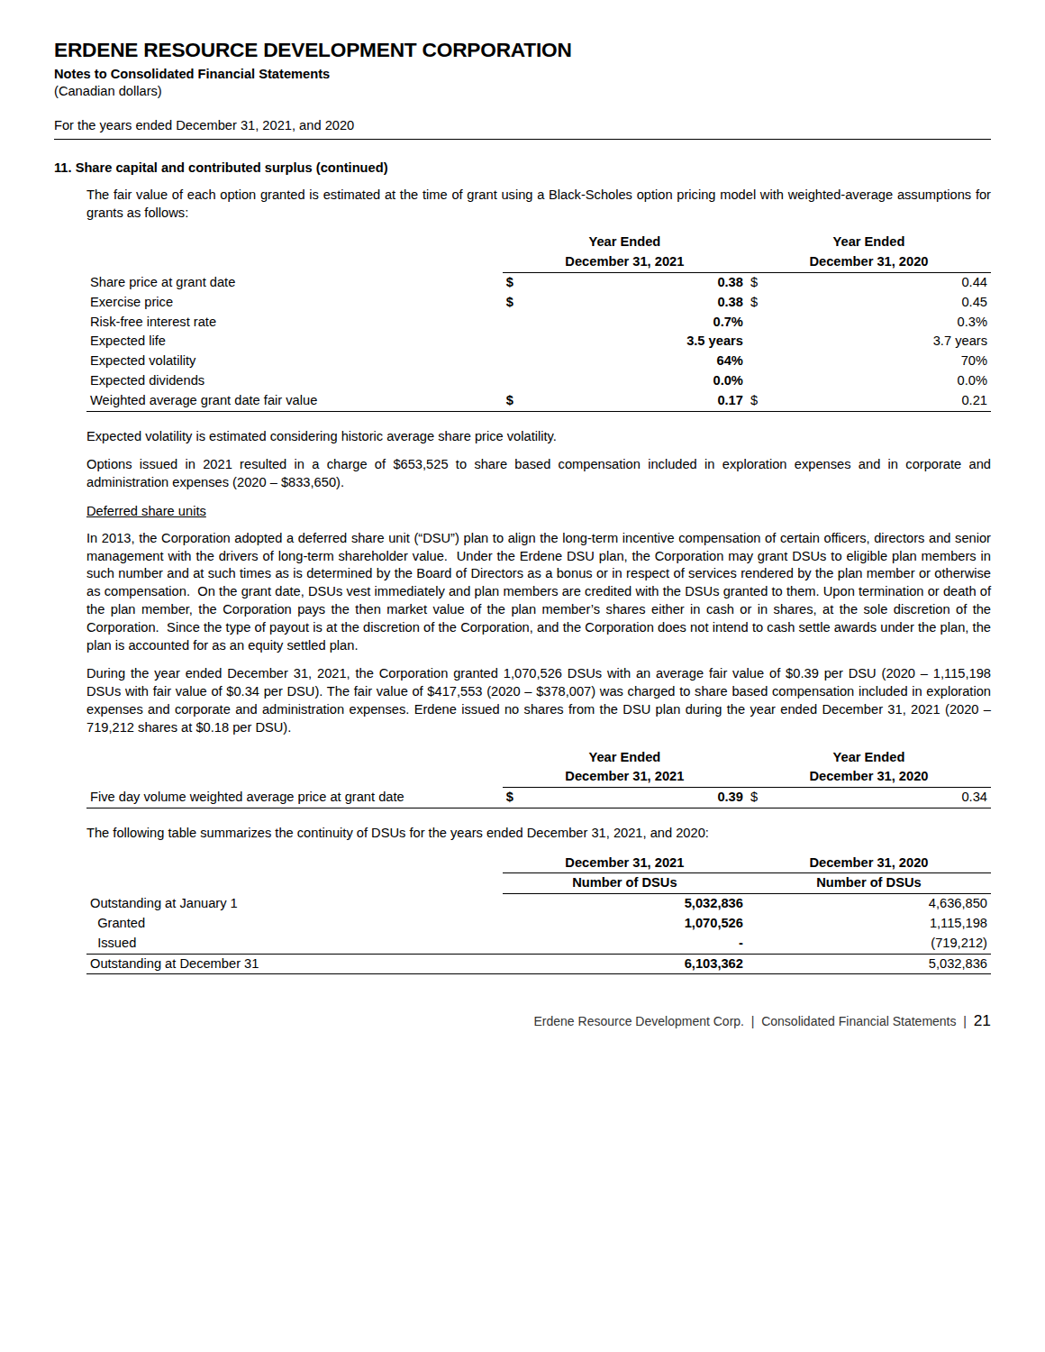ERDENE RESOURCE DEVELOPMENT CORPORATION
Notes to Consolidated Financial Statements
(Canadian dollars)
For the years ended December 31, 2021, and 2020
11. Share capital and contributed surplus (continued)
The fair value of each option granted is estimated at the time of grant using a Black-Scholes option pricing model with weighted-average assumptions for grants as follows:
| | Year Ended | Year Ended |
| | December 31, 2021 | December 31, 2020 |
| Share price at grant date | $ | 0.38 | $ | 0.44 |
| Exercise price | $ | 0.38 | $ | 0.45 |
| Risk-free interest rate | | 0.7% | | 0.3% |
| Expected life | | 3.5 years | | 3.7 years |
| Expected volatility | | 64% | | 70% |
| Expected dividends | | 0.0% | | 0.0% |
| Weighted average grant date fair value | $ | 0.17 | $ | 0.21 |
Expected volatility is estimated considering historic average share price volatility.
Options issued in 2021 resulted in a charge of $653,525 to share based compensation included in exploration expenses and in corporate and administration expenses (2020 – $833,650).
Deferred share units
In 2013, the Corporation adopted a deferred share unit (“DSU”) plan to align the long-term incentive compensation of certain officers, directors and senior management with the drivers of long-term shareholder value. Under the Erdene DSU plan, the Corporation may grant DSUs to eligible plan members in such number and at such times as is determined by the Board of Directors as a bonus or in respect of services rendered by the plan member or otherwise as compensation. On the grant date, DSUs vest immediately and plan members are credited with the DSUs granted to them. Upon termination or death of the plan member, the Corporation pays the then market value of the plan member’s shares either in cash or in shares, at the sole discretion of the Corporation. Since the type of payout is at the discretion of the Corporation, and the Corporation does not intend to cash settle awards under the plan, the plan is accounted for as an equity settled plan.
During the year ended December 31, 2021, the Corporation granted 1,070,526 DSUs with an average fair value of $0.39 per DSU (2020 – 1,115,198 DSUs with fair value of $0.34 per DSU). The fair value of $417,553 (2020 – $378,007) was charged to share based compensation included in exploration expenses and corporate and administration expenses. Erdene issued no shares from the DSU plan during the year ended December 31, 2021 (2020 – 719,212 shares at $0.18 per DSU).
| | Year Ended | Year Ended |
| | December 31, 2021 | December 31, 2020 |
| Five day volume weighted average price at grant date | $ | 0.39 | $ | 0.34 |
The following table summarizes the continuity of DSUs for the years ended December 31, 2021, and 2020:
| | December 31, 2021 | December 31, 2020 |
| | Number of DSUs | Number of DSUs |
| Outstanding at January 1 | 5,032,836 | 4,636,850 |
| Granted | 1,070,526 | 1,115,198 |
| Issued | - | (719,212) |
| Outstanding at December 31 | 6,103,362 | 5,032,836 |
Erdene Resource Development Corp. | Consolidated Financial Statements | 21